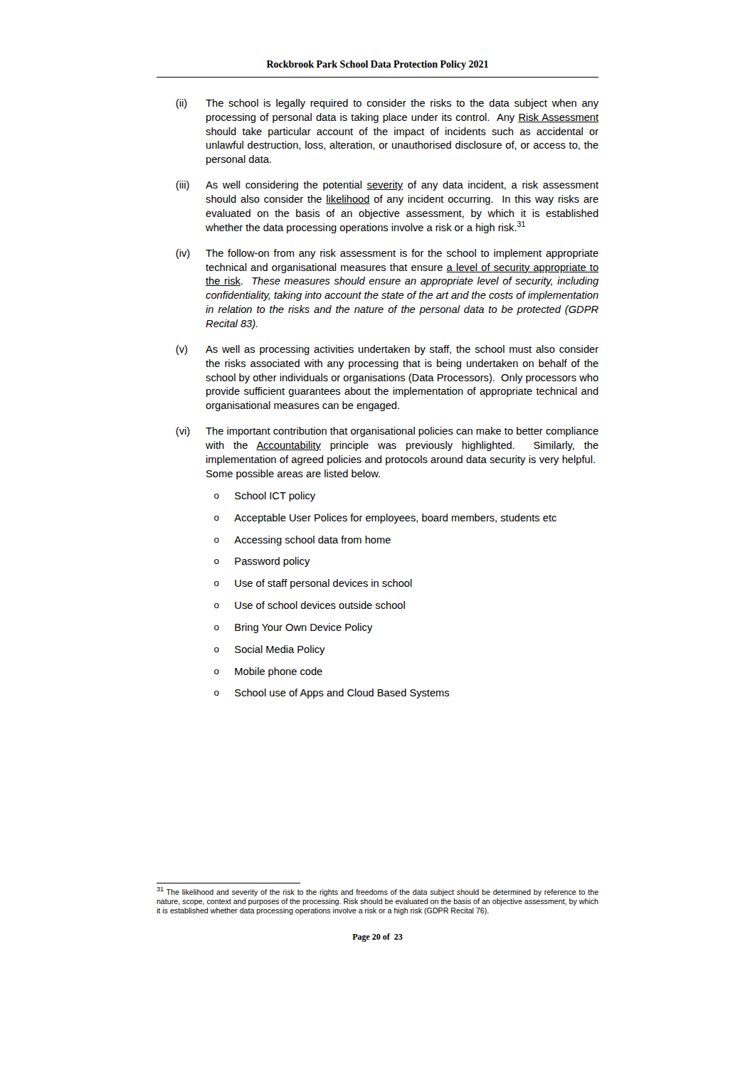Rockbrook Park School Data Protection Policy 2021
(ii) The school is legally required to consider the risks to the data subject when any processing of personal data is taking place under its control. Any Risk Assessment should take particular account of the impact of incidents such as accidental or unlawful destruction, loss, alteration, or unauthorised disclosure of, or access to, the personal data.
(iii) As well considering the potential severity of any data incident, a risk assessment should also consider the likelihood of any incident occurring. In this way risks are evaluated on the basis of an objective assessment, by which it is established whether the data processing operations involve a risk or a high risk.31
(iv) The follow-on from any risk assessment is for the school to implement appropriate technical and organisational measures that ensure a level of security appropriate to the risk. These measures should ensure an appropriate level of security, including confidentiality, taking into account the state of the art and the costs of implementation in relation to the risks and the nature of the personal data to be protected (GDPR Recital 83).
(v) As well as processing activities undertaken by staff, the school must also consider the risks associated with any processing that is being undertaken on behalf of the school by other individuals or organisations (Data Processors). Only processors who provide sufficient guarantees about the implementation of appropriate technical and organisational measures can be engaged.
(vi) The important contribution that organisational policies can make to better compliance with the Accountability principle was previously highlighted. Similarly, the implementation of agreed policies and protocols around data security is very helpful. Some possible areas are listed below.
School ICT policy
Acceptable User Polices for employees, board members, students etc
Accessing school data from home
Password policy
Use of staff personal devices in school
Use of school devices outside school
Bring Your Own Device Policy
Social Media Policy
Mobile phone code
School use of Apps and Cloud Based Systems
31 The likelihood and severity of the risk to the rights and freedoms of the data subject should be determined by reference to the nature, scope, context and purposes of the processing. Risk should be evaluated on the basis of an objective assessment, by which it is established whether data processing operations involve a risk or a high risk (GDPR Recital 76).
Page 20 of 23